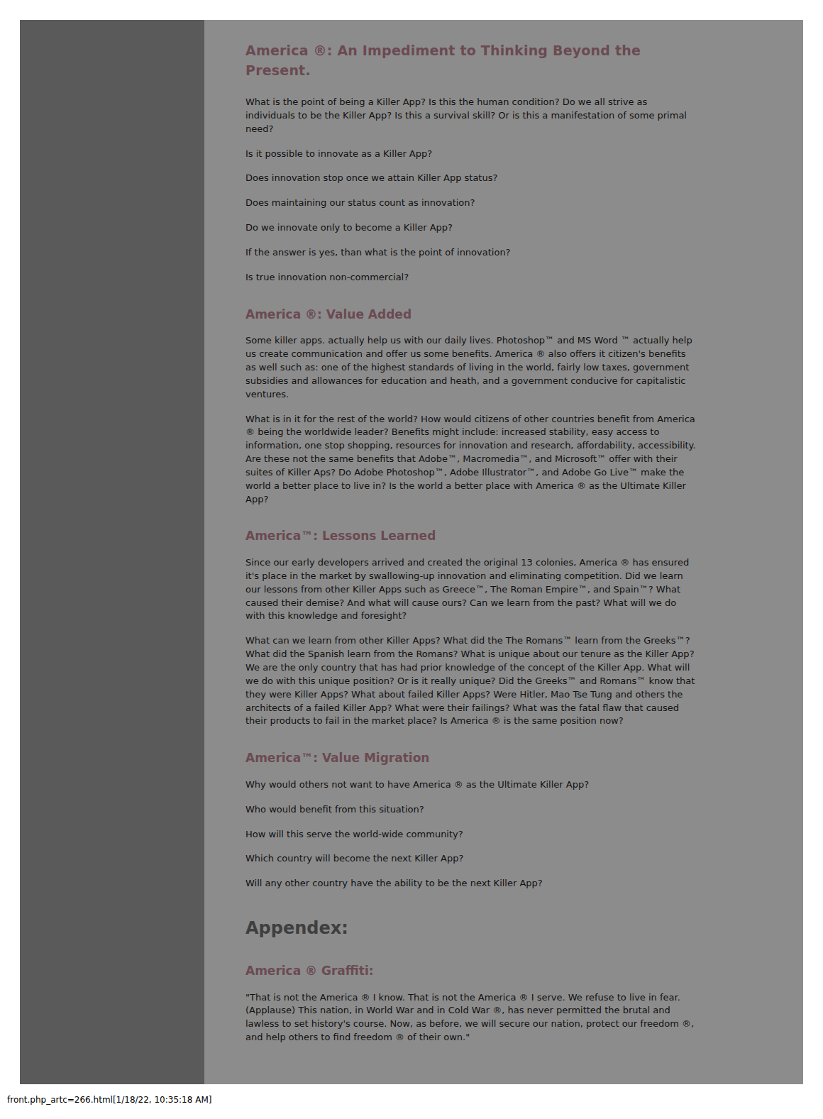America ®: An Impediment to Thinking Beyond the Present.
What is the point of being a Killer App? Is this the human condition? Do we all strive as individuals to be the Killer App? Is this a survival skill? Or is this a manifestation of some primal need?
Is it possible to innovate as a Killer App?
Does innovation stop once we attain Killer App status?
Does maintaining our status count as innovation?
Do we innovate only to become a Killer App?
If the answer is yes, than what is the point of innovation?
Is true innovation non-commercial?
America ®: Value Added
Some killer apps. actually help us with our daily lives. Photoshop™ and MS Word ™ actually help us create communication and offer us some benefits. America ® also offers it citizen's benefits as well such as: one of the highest standards of living in the world, fairly low taxes, government subsidies and allowances for education and heath, and a government conducive for capitalistic ventures.
What is in it for the rest of the world? How would citizens of other countries benefit from America ® being the worldwide leader? Benefits might include: increased stability, easy access to information, one stop shopping, resources for innovation and research, affordability, accessibility. Are these not the same benefits that Adobe™, Macromedia™, and Microsoft™ offer with their suites of Killer Aps? Do Adobe Photoshop™, Adobe Illustrator™, and Adobe Go Live™ make the world a better place to live in? Is the world a better place with America ® as the Ultimate Killer App?
America™: Lessons Learned
Since our early developers arrived and created the original 13 colonies, America ® has ensured it's place in the market by swallowing-up innovation and eliminating competition. Did we learn our lessons from other Killer Apps such as Greece™, The Roman Empire™, and Spain™? What caused their demise? And what will cause ours? Can we learn from the past? What will we do with this knowledge and foresight?
What can we learn from other Killer Apps? What did the The Romans™ learn from the Greeks™? What did the Spanish learn from the Romans? What is unique about our tenure as the Killer App? We are the only country that has had prior knowledge of the concept of the Killer App. What will we do with this unique position? Or is it really unique? Did the Greeks™ and Romans™ know that they were Killer Apps? What about failed Killer Apps? Were Hitler, Mao Tse Tung and others the architects of a failed Killer App? What were their failings? What was the fatal flaw that caused their products to fail in the market place? Is America ® is the same position now?
America™: Value Migration
Why would others not want to have America ® as the Ultimate Killer App?
Who would benefit from this situation?
How will this serve the world-wide community?
Which country will become the next Killer App?
Will any other country have the ability to be the next Killer App?
Appendex:
America ® Graffiti:
"That is not the America ® I know. That is not the America ® I serve. We refuse to live in fear. (Applause) This nation, in World War and in Cold War ®, has never permitted the brutal and lawless to set history's course. Now, as before, we will secure our nation, protect our freedom ®, and help others to find freedom ® of their own."
front.php_artc=266.html[1/18/22, 10:35:18 AM]